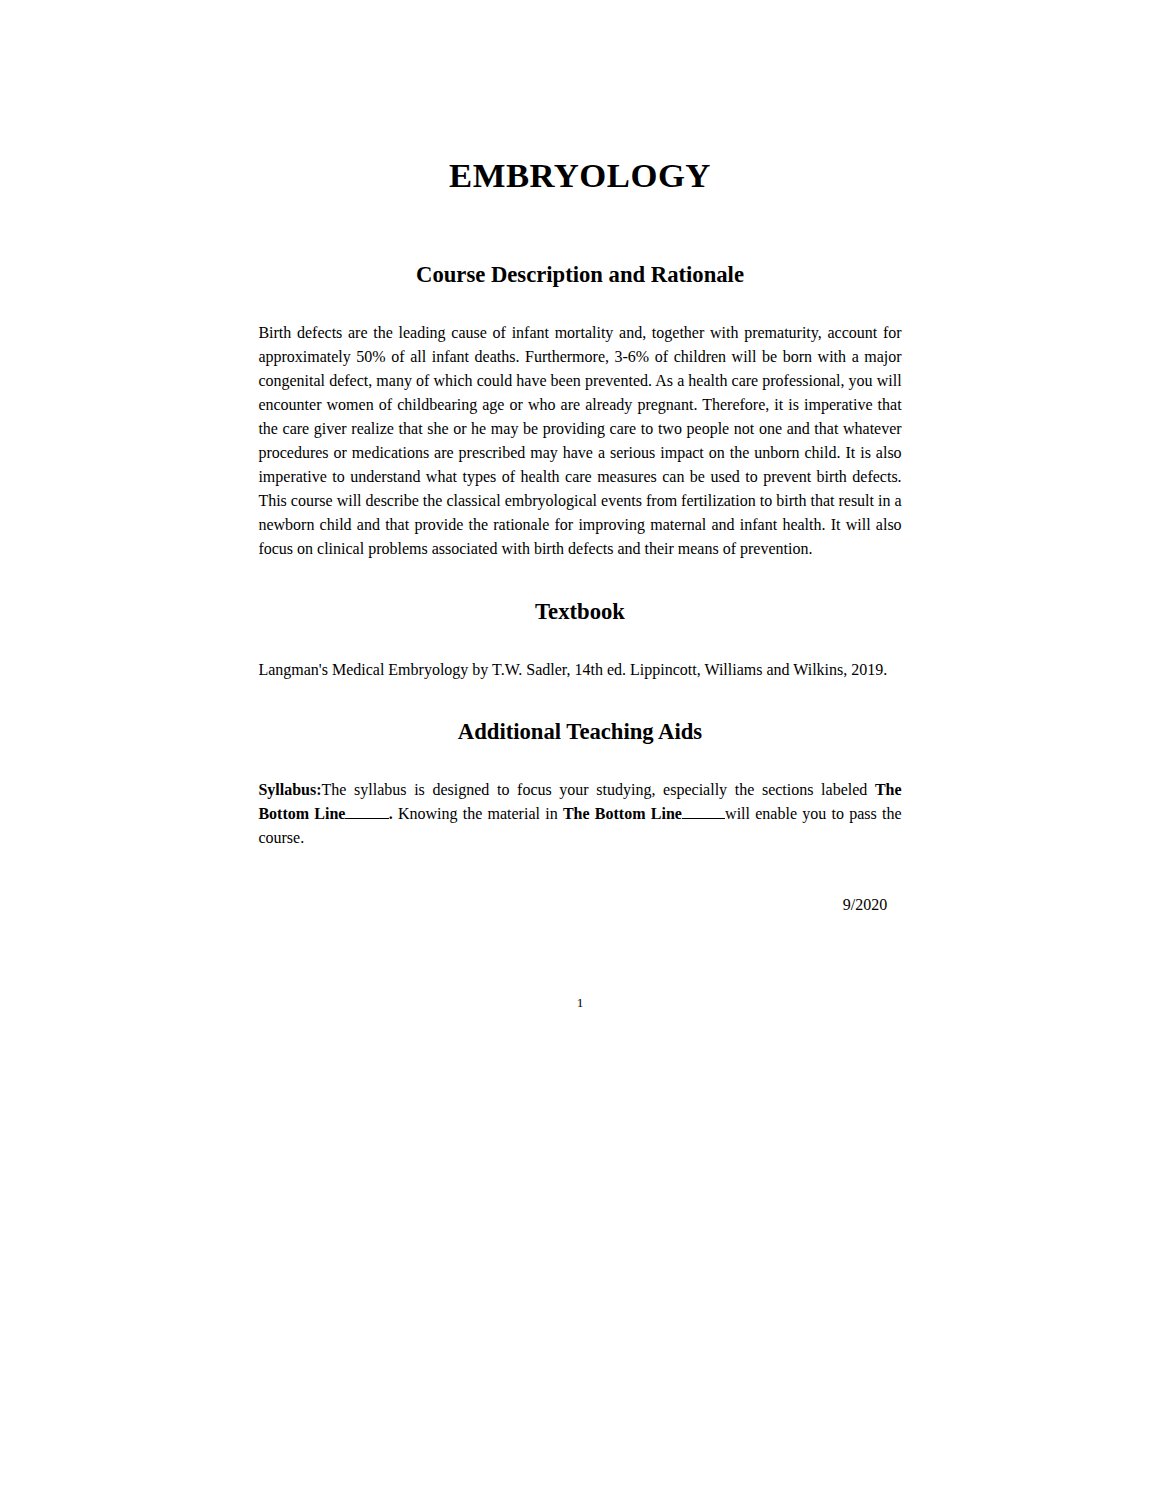EMBRYOLOGY
Course Description and Rationale
Birth defects are the leading cause of infant mortality and, together with prematurity, account for approximately 50% of all infant deaths. Furthermore, 3-6% of children will be born with a major congenital defect, many of which could have been prevented. As a health care professional, you will encounter women of childbearing age or who are already pregnant. Therefore, it is imperative that the care giver realize that she or he may be providing care to two people not one and that whatever procedures or medications are prescribed may have a serious impact on the unborn child. It is also imperative to understand what types of health care measures can be used to prevent birth defects. This course will describe the classical embryological events from fertilization to birth that result in a newborn child and that provide the rationale for improving maternal and infant health. It will also focus on clinical problems associated with birth defects and their means of prevention.
Textbook
Langman's Medical Embryology by T.W. Sadler, 14th ed. Lippincott, Williams and Wilkins, 2019.
Additional Teaching Aids
Syllabus: The syllabus is designed to focus your studying, especially the sections labeled The Bottom Line . Knowing the material in The Bottom Line will enable you to pass the course.
9/2020
1